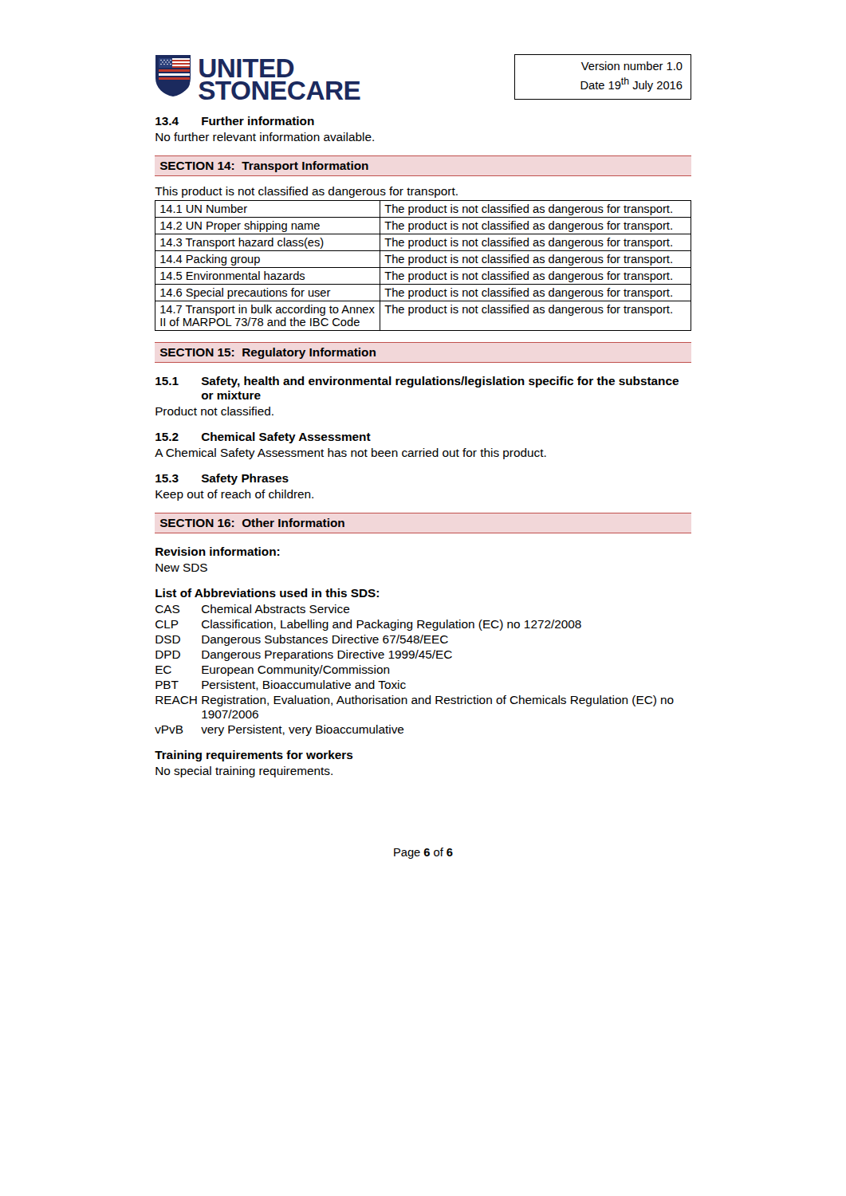UNITED STONECARE
Version number 1.0
Date 19th July 2016
13.4 Further information
No further relevant information available.
SECTION 14: Transport Information
This product is not classified as dangerous for transport.
| 14.1 UN Number | The product is not classified as dangerous for transport. |
| 14.2 UN Proper shipping name | The product is not classified as dangerous for transport. |
| 14.3 Transport hazard class(es) | The product is not classified as dangerous for transport. |
| 14.4 Packing group | The product is not classified as dangerous for transport. |
| 14.5 Environmental hazards | The product is not classified as dangerous for transport. |
| 14.6 Special precautions for user | The product is not classified as dangerous for transport. |
| 14.7 Transport in bulk according to Annex II of MARPOL 73/78 and the IBC Code | The product is not classified as dangerous for transport. |
SECTION 15: Regulatory Information
15.1 Safety, health and environmental regulations/legislation specific for the substance or mixture
Product not classified.
15.2 Chemical Safety Assessment
A Chemical Safety Assessment has not been carried out for this product.
15.3 Safety Phrases
Keep out of reach of children.
SECTION 16: Other Information
Revision information:
New SDS
List of Abbreviations used in this SDS:
CAS Chemical Abstracts Service
CLP Classification, Labelling and Packaging Regulation (EC) no 1272/2008
DSD Dangerous Substances Directive 67/548/EEC
DPD Dangerous Preparations Directive 1999/45/EC
EC European Community/Commission
PBT Persistent, Bioaccumulative and Toxic
REACH Registration, Evaluation, Authorisation and Restriction of Chemicals Regulation (EC) no 1907/2006
vPvB very Persistent, very Bioaccumulative
Training requirements for workers
No special training requirements.
Page 6 of 6